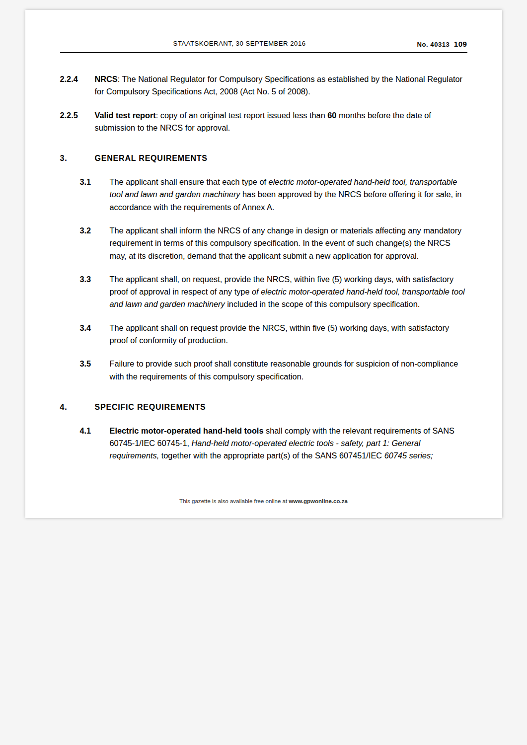No. 40313 109 STAATSKOERANT, 30 SEPTEMBER 2016
2.2.4
NRCS: The National Regulator for Compulsory Specifications as established by the National Regulator for Compulsory Specifications Act, 2008 (Act No. 5 of 2008).
2.2.5
Valid test report: copy of an original test report issued less than 60 months before the date of submission to the NRCS for approval.
3.
GENERAL REQUIREMENTS
3.1
The applicant shall ensure that each type of electric motor-operated hand-held tool, transportable tool and lawn and garden machinery has been approved by the NRCS before offering it for sale, in accordance with the requirements of Annex A.
3.2
The applicant shall inform the NRCS of any change in design or materials affecting any mandatory requirement in terms of this compulsory specification. In the event of such change(s) the NRCS may, at its discretion, demand that the applicant submit a new application for approval.
3.3
The applicant shall, on request, provide the NRCS, within five (5) working days, with satisfactory proof of approval in respect of any type of electric motor-operated hand-held tool, transportable tool and lawn and garden machinery included in the scope of this compulsory specification.
3.4
The applicant shall on request provide the NRCS, within five (5) working days, with satisfactory proof of conformity of production.
3.5
Failure to provide such proof shall constitute reasonable grounds for suspicion of non-compliance with the requirements of this compulsory specification.
4.
SPECIFIC REQUIREMENTS
4.1
Electric motor-operated hand-held tools shall comply with the relevant requirements of SANS 60745-1/IEC 60745-1, Hand-held motor-operated electric tools - safety, part 1: General requirements, together with the appropriate part(s) of the SANS 607451/IEC 60745 series;
This gazette is also available free online at www.gpwonline.co.za